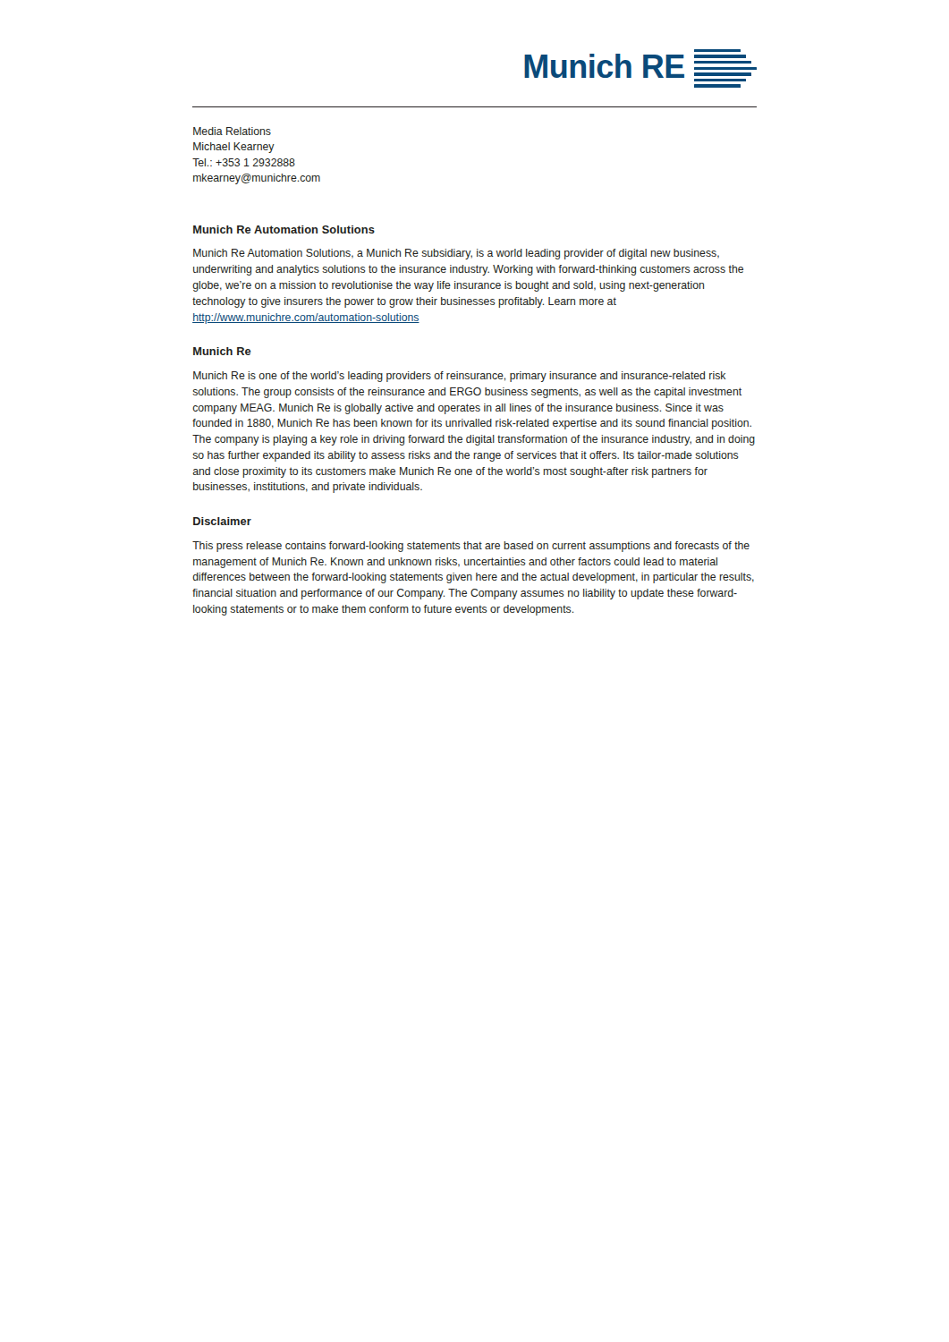Munich RE
Media Relations
Michael Kearney
Tel.: +353 1 2932888
mkearney@munichre.com
Munich Re Automation Solutions
Munich Re Automation Solutions, a Munich Re subsidiary, is a world leading provider of digital new business, underwriting and analytics solutions to the insurance industry. Working with forward-thinking customers across the globe, we’re on a mission to revolutionise the way life insurance is bought and sold, using next-generation technology to give insurers the power to grow their businesses profitably. Learn more at http://www.munichre.com/automation-solutions
Munich Re
Munich Re is one of the world’s leading providers of reinsurance, primary insurance and insurance-related risk solutions. The group consists of the reinsurance and ERGO business segments, as well as the capital investment company MEAG. Munich Re is globally active and operates in all lines of the insurance business. Since it was founded in 1880, Munich Re has been known for its unrivalled risk-related expertise and its sound financial position. The company is playing a key role in driving forward the digital transformation of the insurance industry, and in doing so has further expanded its ability to assess risks and the range of services that it offers. Its tailor-made solutions and close proximity to its customers make Munich Re one of the world’s most sought-after risk partners for businesses, institutions, and private individuals.
Disclaimer
This press release contains forward-looking statements that are based on current assumptions and forecasts of the management of Munich Re. Known and unknown risks, uncertainties and other factors could lead to material differences between the forward-looking statements given here and the actual development, in particular the results, financial situation and performance of our Company. The Company assumes no liability to update these forward-looking statements or to make them conform to future events or developments.